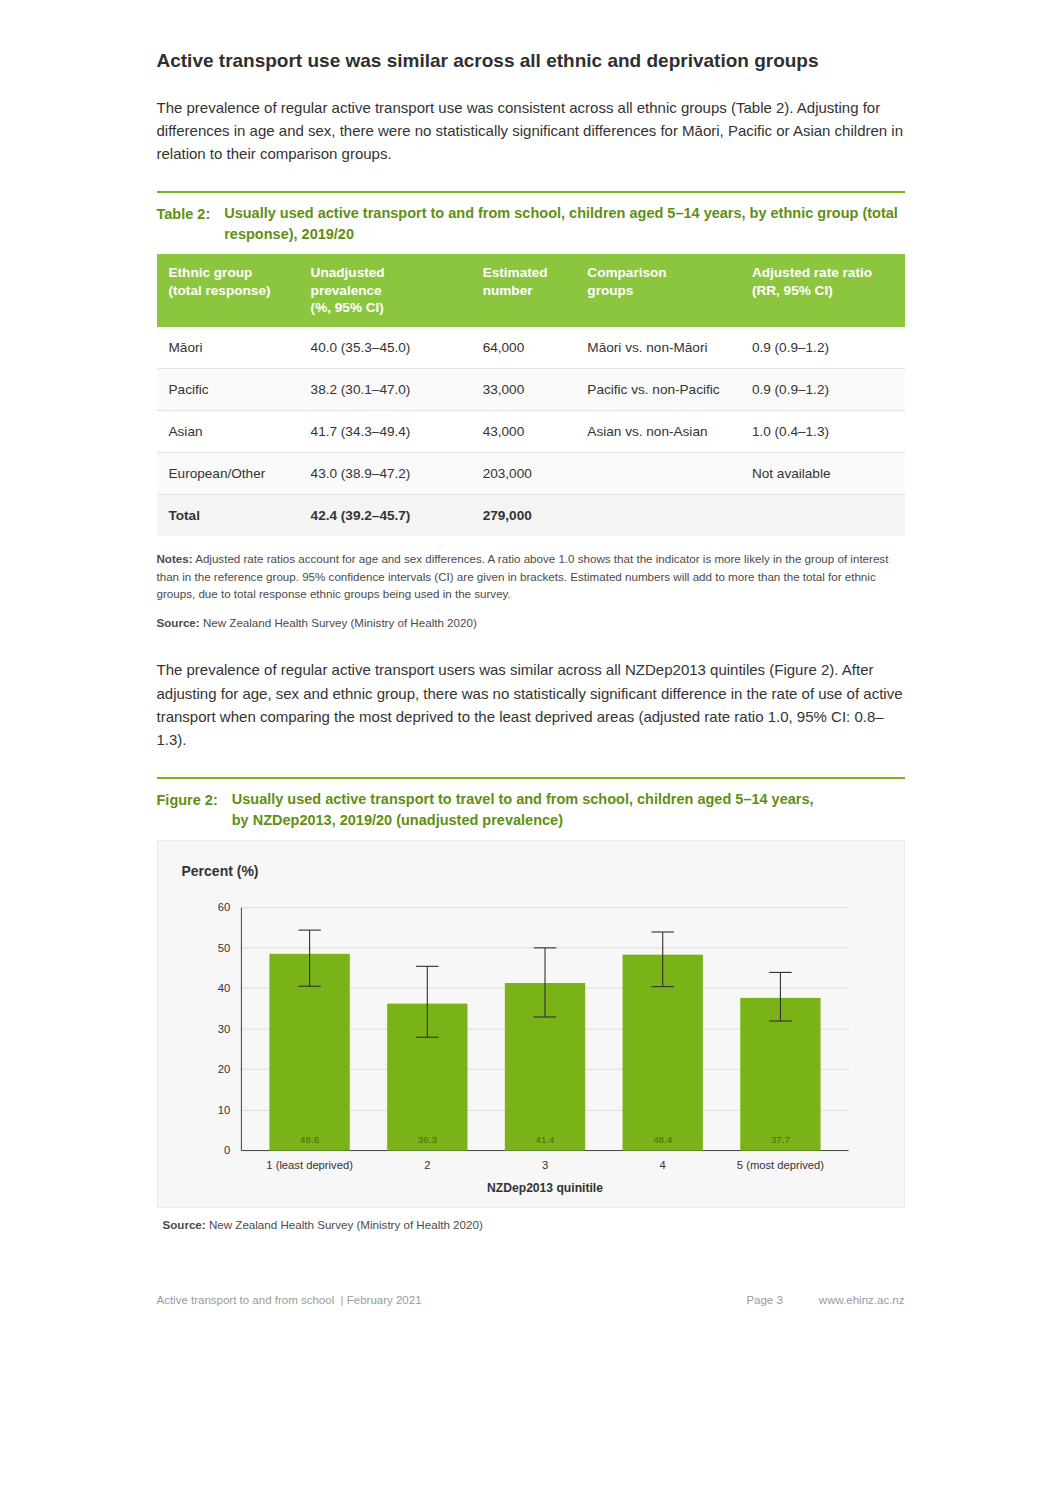Active transport use was similar across all ethnic and deprivation groups
The prevalence of regular active transport use was consistent across all ethnic groups (Table 2). Adjusting for differences in age and sex, there were no statistically significant differences for Māori, Pacific or Asian children in relation to their comparison groups.
Table 2: Usually used active transport to and from school, children aged 5–14 years, by ethnic group (total response), 2019/20
| Ethnic group (total response) | Unadjusted prevalence (%, 95% CI) | Estimated number | Comparison groups | Adjusted rate ratio (RR, 95% CI) |
| --- | --- | --- | --- | --- |
| Māori | 40.0 (35.3–45.0) | 64,000 | Māori vs. non-Māori | 0.9 (0.9–1.2) |
| Pacific | 38.2 (30.1–47.0) | 33,000 | Pacific vs. non-Pacific | 0.9 (0.9–1.2) |
| Asian | 41.7 (34.3–49.4) | 43,000 | Asian vs. non-Asian | 1.0 (0.4–1.3) |
| European/Other | 43.0 (38.9–47.2) | 203,000 | | Not available |
| Total | 42.4 (39.2–45.7) | 279,000 | | |
Notes: Adjusted rate ratios account for age and sex differences. A ratio above 1.0 shows that the indicator is more likely in the group of interest than in the reference group. 95% confidence intervals (CI) are given in brackets. Estimated numbers will add to more than the total for ethnic groups, due to total response ethnic groups being used in the survey.
Source: New Zealand Health Survey (Ministry of Health 2020)
The prevalence of regular active transport users was similar across all NZDep2013 quintiles (Figure 2). After adjusting for age, sex and ethnic group, there was no statistically significant difference in the rate of use of active transport when comparing the most deprived to the least deprived areas (adjusted rate ratio 1.0, 95% CI: 0.8–1.3).
Figure 2: Usually used active transport to travel to and from school, children aged 5–14 years,
by NZDep2013, 2019/20 (unadjusted prevalence)
Percent (%)
60 50 40 30 20 10 0 48.6 36.3 41.4 48.4 37.7 1 (least deprived) 2 3 4 5 (most deprived) NZDep2013 quinitile
Source: New Zealand Health Survey (Ministry of Health 2020)
Active transport to and from school | February 2021
Page 3 www.ehinz.ac.nz